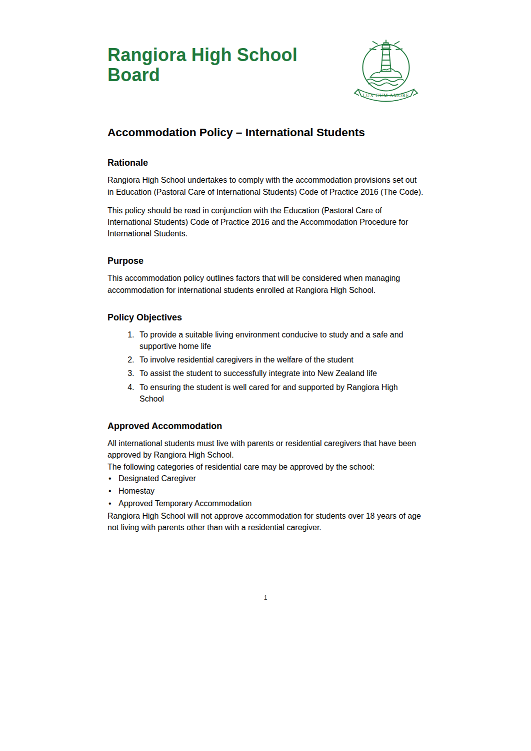Rangiora High School Board
LUX CUM AMORE
Accommodation Policy – International Students
Rationale
Rangiora High School undertakes to comply with the accommodation provisions set out in Education (Pastoral Care of International Students) Code of Practice 2016 (The Code).
This policy should be read in conjunction with the Education (Pastoral Care of International Students) Code of Practice 2016 and the Accommodation Procedure for International Students.
Purpose
This accommodation policy outlines factors that will be considered when managing accommodation for international students enrolled at Rangiora High School.
Policy Objectives
To provide a suitable living environment conducive to study and a safe and supportive home life
To involve residential caregivers in the welfare of the student
To assist the student to successfully integrate into New Zealand life
To ensuring the student is well cared for and supported by Rangiora High School
Approved Accommodation
All international students must live with parents or residential caregivers that have been approved by Rangiora High School.
The following categories of residential care may be approved by the school:
Designated Caregiver
Homestay
Approved Temporary Accommodation
Rangiora High School will not approve accommodation for students over 18 years of age not living with parents other than with a residential caregiver.
1